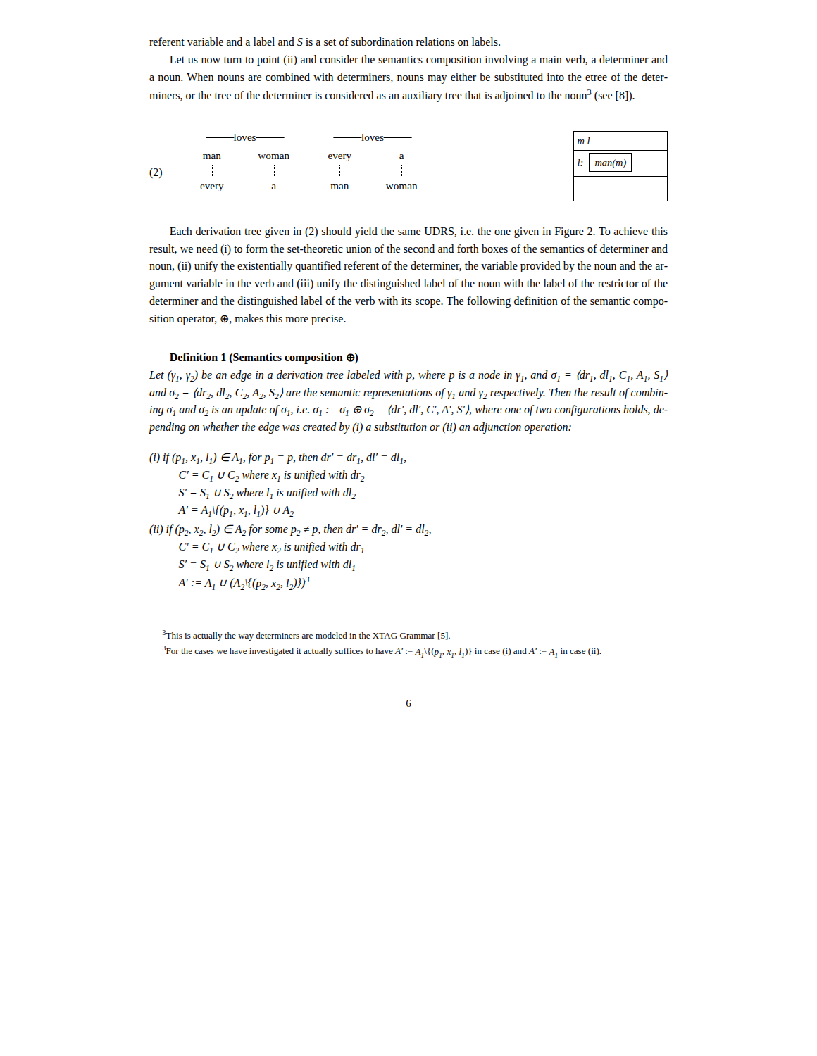referent variable and a label and S is a set of subordination relations on labels.
Let us now turn to point (ii) and consider the semantics composition involving a main verb, a determiner and a noun. When nouns are combined with determiners, nouns may either be substituted into the etree of the determiners, or the tree of the determiner is considered as an auxiliary tree that is adjoined to the noun3 (see [8]).
(2)
loves
man
every
woman
a
loves
every
man
a
woman
m l
l: man(m)
Each derivation tree given in (2) should yield the same UDRS, i.e. the one given in Figure 2. To achieve this result, we need (i) to form the set-theoretic union of the second and forth boxes of the semantics of determiner and noun, (ii) unify the existentially quantified referent of the determiner, the variable provided by the noun and the argument variable in the verb and (iii) unify the distinguished label of the noun with the label of the restrictor of the determiner and the distinguished label of the verb with its scope. The following definition of the semantic composition operator, ⊕, makes this more precise.
Definition 1 (Semantics composition ⊕)
Let (γ1, γ2) be an edge in a derivation tree labeled with p, where p is a node in γ1, and σ1 = ⟨dr1, dl1, C1, A1, S1⟩ and σ2 = ⟨dr2, dl2, C2, A2, S2⟩ are the semantic representations of γ1 and γ2 respectively. Then the result of combining σ1 and σ2 is an update of σ1, i.e. σ1 := σ1 ⊕ σ2 = ⟨dr′, dl′, C′, A′, S′⟩, where one of two configurations holds, depending on whether the edge was created by (i) a substitution or (ii) an adjunction operation:
(i) if (p1, x1, l1) ∈ A1, for p1 = p, then dr′ = dr1, dl′ = dl1, C′ = C1 ∪ C2 where x1 is unified with dr2 S′ = S1 ∪ S2 where l1 is unified with dl2 A′ = A1\{(p1, x1, l1)} ∪ A2
(ii) if (p2, x2, l2) ∈ A2 for some p2 ≠ p, then dr′ = dr2, dl′ = dl2, C′ = C1 ∪ C2 where x2 is unified with dr1 S′ = S1 ∪ S2 where l2 is unified with dl1 A′ := A1 ∪ (A2\{(p2, x2, l2)})3
3 This is actually the way determiners are modeled in the XTAG Grammar [5].
3 For the cases we have investigated it actually suffices to have A′ := A1\{(p1, x1, l1)} in case (i) and A′ := A1 in case (ii).
6